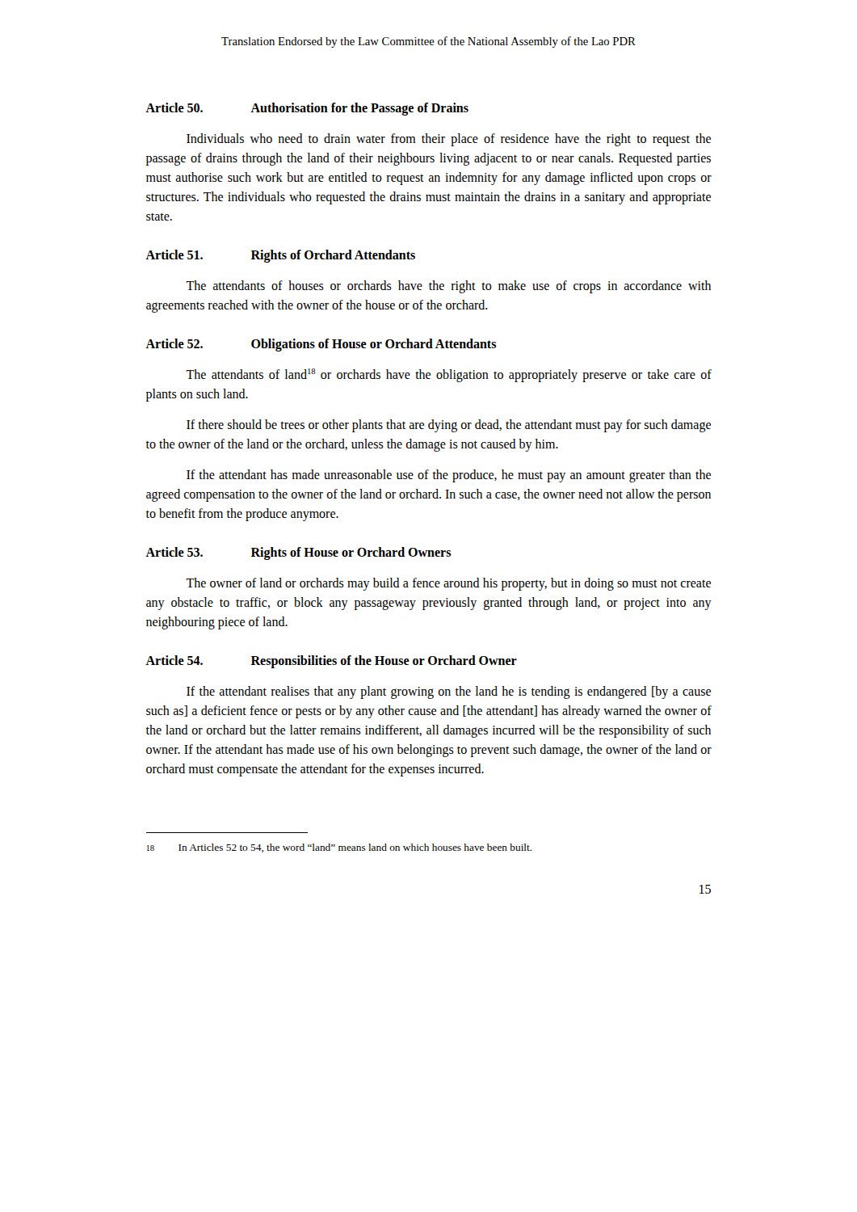Translation Endorsed by the Law Committee of the National Assembly of the Lao PDR
Article 50. Authorisation for the Passage of Drains
Individuals who need to drain water from their place of residence have the right to request the passage of drains through the land of their neighbours living adjacent to or near canals. Requested parties must authorise such work but are entitled to request an indemnity for any damage inflicted upon crops or structures. The individuals who requested the drains must maintain the drains in a sanitary and appropriate state.
Article 51. Rights of Orchard Attendants
The attendants of houses or orchards have the right to make use of crops in accordance with agreements reached with the owner of the house or of the orchard.
Article 52. Obligations of House or Orchard Attendants
The attendants of land18 or orchards have the obligation to appropriately preserve or take care of plants on such land.
If there should be trees or other plants that are dying or dead, the attendant must pay for such damage to the owner of the land or the orchard, unless the damage is not caused by him.
If the attendant has made unreasonable use of the produce, he must pay an amount greater than the agreed compensation to the owner of the land or orchard. In such a case, the owner need not allow the person to benefit from the produce anymore.
Article 53. Rights of House or Orchard Owners
The owner of land or orchards may build a fence around his property, but in doing so must not create any obstacle to traffic, or block any passageway previously granted through land, or project into any neighbouring piece of land.
Article 54. Responsibilities of the House or Orchard Owner
If the attendant realises that any plant growing on the land he is tending is endangered [by a cause such as] a deficient fence or pests or by any other cause and [the attendant] has already warned the owner of the land or orchard but the latter remains indifferent, all damages incurred will be the responsibility of such owner. If the attendant has made use of his own belongings to prevent such damage, the owner of the land or orchard must compensate the attendant for the expenses incurred.
18 In Articles 52 to 54, the word “land” means land on which houses have been built.
15